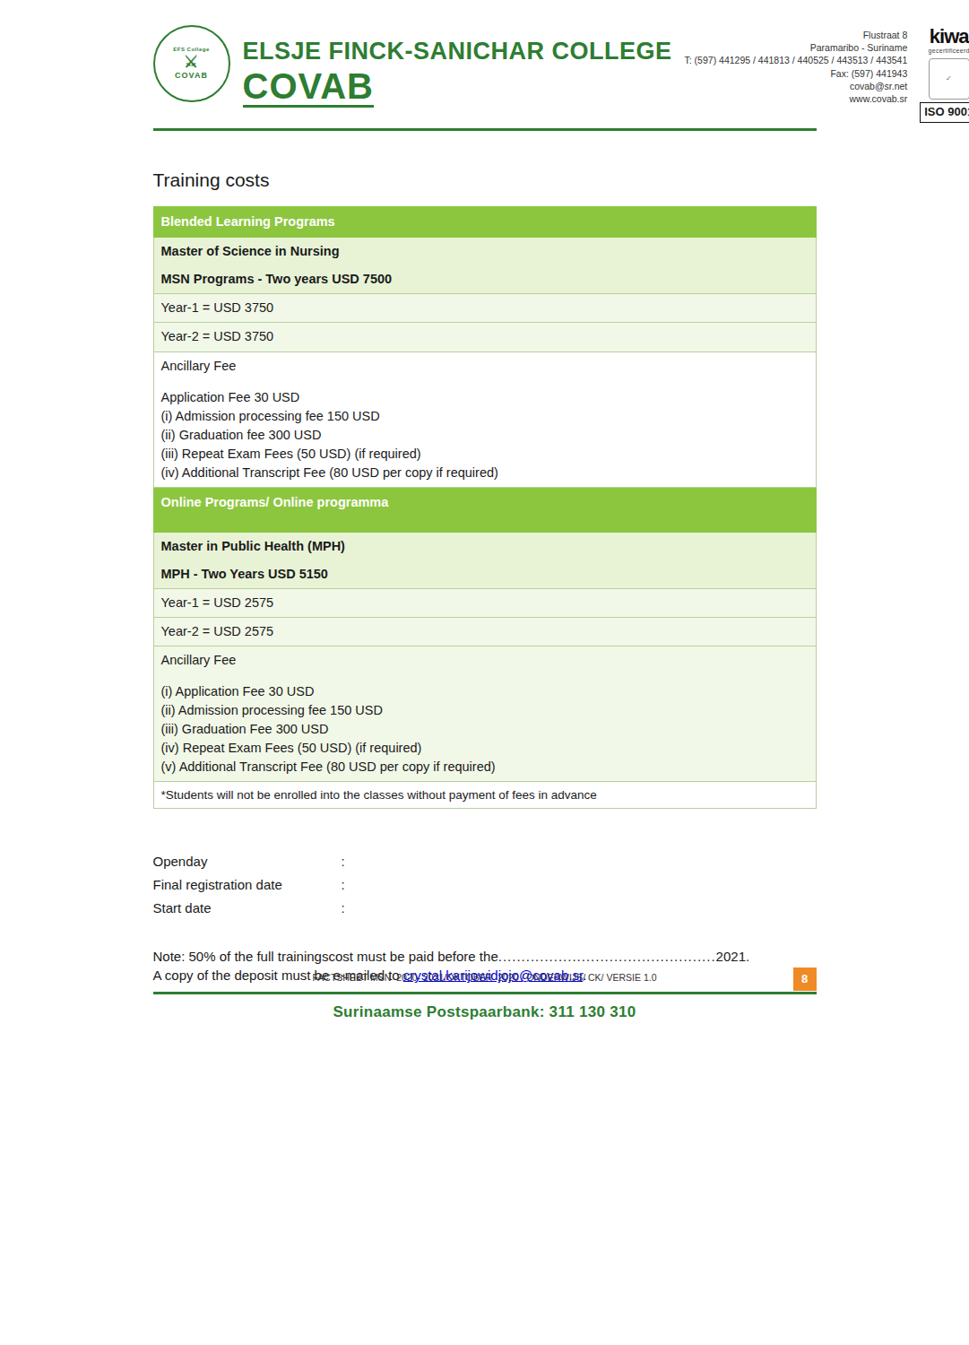EFS College ⚔ COVAB
ELSJE FINCK-SANICHAR COLLEGE
COVAB
Flustraat 8
Paramaribo - Suriname
T: (597) 441295 / 441813 / 440525 / 443513 / 443541
Fax: (597) 441943
covab@sr.net
www.covab.sr
kiwa
gecertificeerd
✓
ISO 9001
Training costs
| Blended Learning Programs |
| Master of Science in Nursing |
| MSN Programs - Two years USD 7500 |
| Year-1 = USD 3750 |
| Year-2 = USD 3750 |
| Ancillary Fee Application Fee 30 USD (i) Admission processing fee 150 USD (ii) Graduation fee 300 USD (iii) Repeat Exam Fees (50 USD) (if required) (iv) Additional Transcript Fee (80 USD per copy if required) |
| Online Programs/ Online programma |
| Master in Public Health (MPH) |
| MPH - Two Years USD 5150 |
| Year-1 = USD 2575 |
| Year-2 = USD 2575 |
| Ancillary Fee (i) Application Fee 30 USD (ii) Admission processing fee 150 USD (iii) Graduation Fee 300 USD (iv) Repeat Exam Fees (50 USD) (if required) (v) Additional Transcript Fee (80 USD per copy if required) |
| *Students will not be enrolled into the classes without payment of fees in advance |
| Openday | : | |
| Final registration date | : | |
| Start date | : | |
Note: 50% of the full trainingscost must be paid before the............................................... 2021.
A copy of the deposit must be e-mailed to crystal.karijowidjojo@covab.sr.
FACTSHEET MSN 2020- 2021/OKTOBER 2020 / ONDERWIJS/ CK/ VERSIE 1.0 8
Surinaamse Postspaarbank: 311 130 310